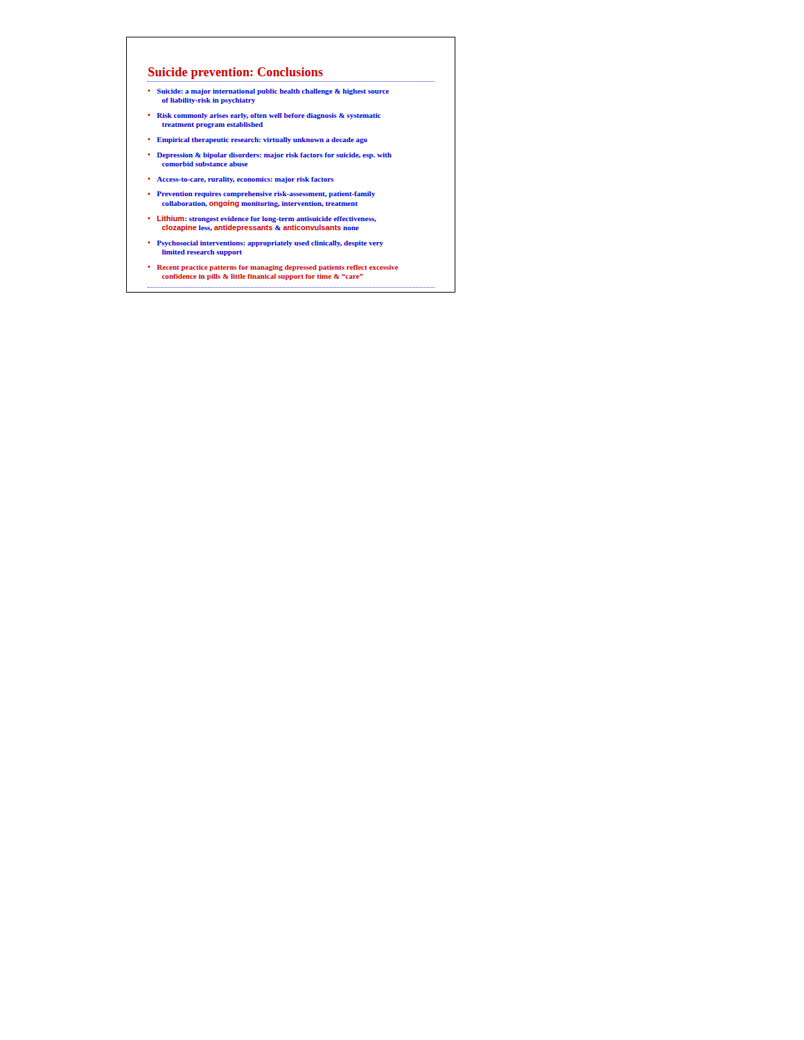Suicide prevention: Conclusions
Suicide: a major international public health challenge & highest sourceof liability-risk in psychiatry
Risk commonly arises early, often well before diagnosis & systematictreatment program established
Empirical therapeutic research: virtually unknown a decade ago
Depression & bipolar disorders: major risk factors for suicide, esp. withcomorbid substance abuse
Access-to-care, rurality, economics: major risk factors
Prevention requires comprehensive risk-assessment, patient-familycollaboration, ongoing monitoring, intervention, treatment
Lithium: strongest evidence for long-term antisuicide effectiveness,clozapine less, antidepressants & anticonvulsants none
Psychosocial interventions: appropriately used clinically, despite verylimited research support
Recent practice patterns for managing depressed patients reflect excessiveconfidence in pills & little finanical support for time & “care”